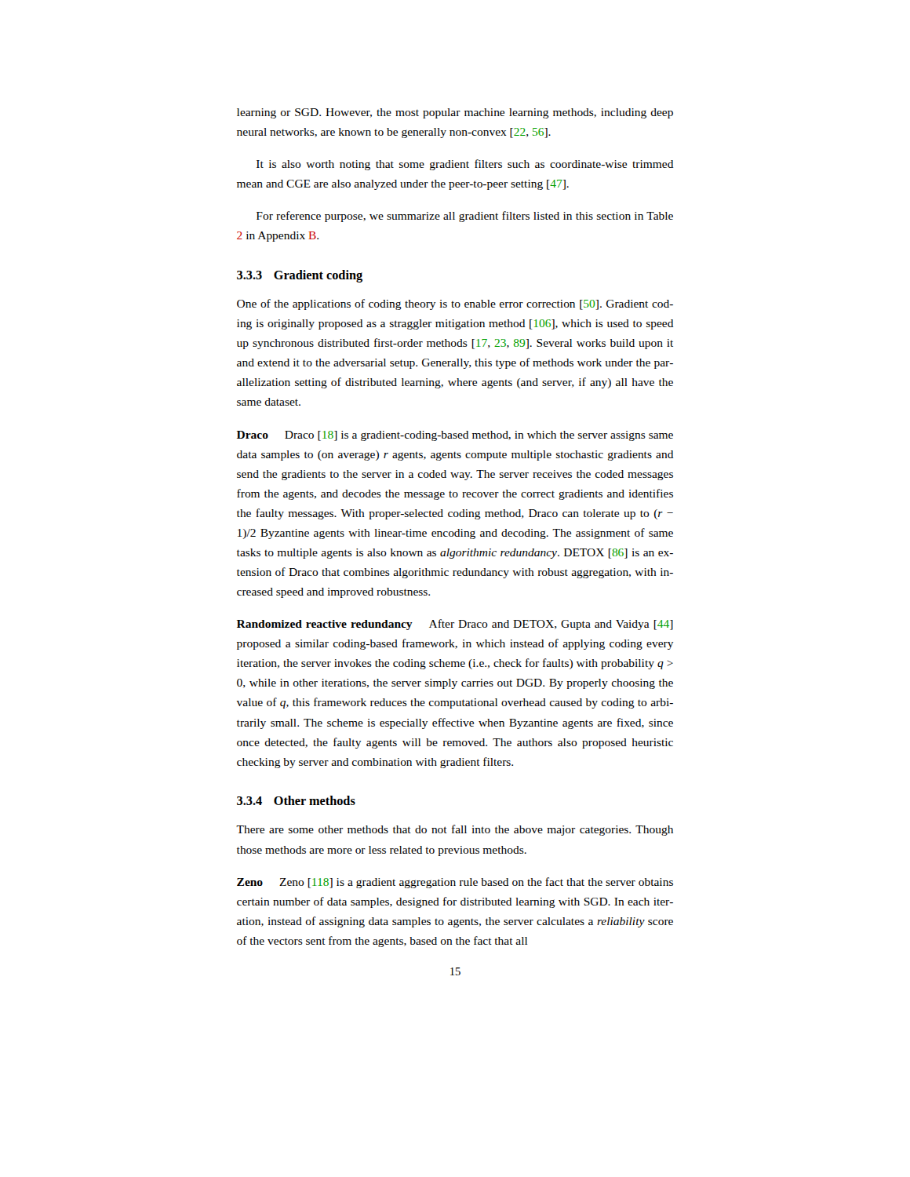learning or SGD. However, the most popular machine learning methods, including deep neural networks, are known to be generally non-convex [22, 56].
It is also worth noting that some gradient filters such as coordinate-wise trimmed mean and CGE are also analyzed under the peer-to-peer setting [47].
For reference purpose, we summarize all gradient filters listed in this section in Table 2 in Appendix B.
3.3.3 Gradient coding
One of the applications of coding theory is to enable error correction [50]. Gradient coding is originally proposed as a straggler mitigation method [106], which is used to speed up synchronous distributed first-order methods [17, 23, 89]. Several works build upon it and extend it to the adversarial setup. Generally, this type of methods work under the parallelization setting of distributed learning, where agents (and server, if any) all have the same dataset.
Draco Draco [18] is a gradient-coding-based method, in which the server assigns same data samples to (on average) r agents, agents compute multiple stochastic gradients and send the gradients to the server in a coded way. The server receives the coded messages from the agents, and decodes the message to recover the correct gradients and identifies the faulty messages. With proper-selected coding method, Draco can tolerate up to (r − 1)/2 Byzantine agents with linear-time encoding and decoding. The assignment of same tasks to multiple agents is also known as algorithmic redundancy. DETOX [86] is an extension of Draco that combines algorithmic redundancy with robust aggregation, with increased speed and improved robustness.
Randomized reactive redundancy After Draco and DETOX, Gupta and Vaidya [44] proposed a similar coding-based framework, in which instead of applying coding every iteration, the server invokes the coding scheme (i.e., check for faults) with probability q > 0, while in other iterations, the server simply carries out DGD. By properly choosing the value of q, this framework reduces the computational overhead caused by coding to arbitrarily small. The scheme is especially effective when Byzantine agents are fixed, since once detected, the faulty agents will be removed. The authors also proposed heuristic checking by server and combination with gradient filters.
3.3.4 Other methods
There are some other methods that do not fall into the above major categories. Though those methods are more or less related to previous methods.
Zeno Zeno [118] is a gradient aggregation rule based on the fact that the server obtains certain number of data samples, designed for distributed learning with SGD. In each iteration, instead of assigning data samples to agents, the server calculates a reliability score of the vectors sent from the agents, based on the fact that all
15